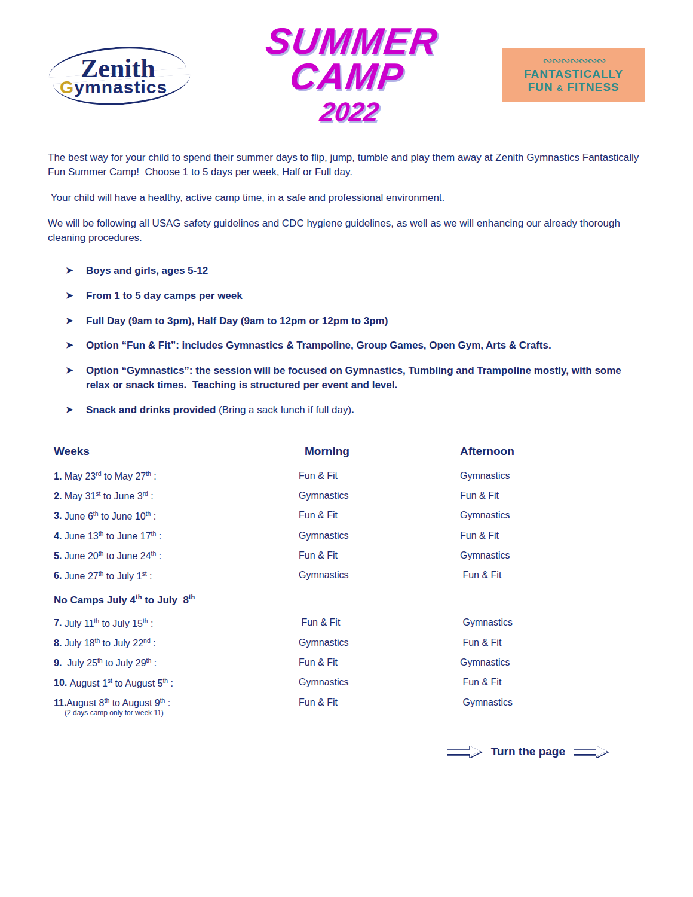Zenith
Gymnastics
SUMMER CAMP
2022
∾∾∾∾∾∾∾
FANTASTICALLY
FUN & FITNESS
The best way for your child to spend their summer days to flip, jump, tumble and play them away at Zenith Gymnastics Fantastically Fun Summer Camp! Choose 1 to 5 days per week, Half or Full day.
Your child will have a healthy, active camp time, in a safe and professional environment.
We will be following all USAG safety guidelines and CDC hygiene guidelines, as well as we will enhancing our already thorough cleaning procedures.
Boys and girls, ages 5-12
From 1 to 5 day camps per week
Full Day (9am to 3pm), Half Day (9am to 12pm or 12pm to 3pm)
Option “Fun & Fit”: includes Gymnastics & Trampoline, Group Games, Open Gym, Arts & Crafts.
Option “Gymnastics”: the session will be focused on Gymnastics, Tumbling and Trampoline mostly, with some relax or snack times. Teaching is structured per event and level.
Snack and drinks provided (Bring a sack lunch if full day).
| Weeks | Morning | Afternoon |
| --- | --- | --- |
| 1. May 23 rd to May 27 th : | Fun & Fit | Gymnastics |
| 2. May 31 st to June 3 rd : | Gymnastics | Fun & Fit |
| 3. June 6 th to June 10 th : | Fun & Fit | Gymnastics |
| 4. June 13 th to June 17 th : | Gymnastics | Fun & Fit |
| 5. June 20 th to June 24 th : | Fun & Fit | Gymnastics |
| 6. June 27 th to July 1 st : | Gymnastics | Fun & Fit |
| No Camps July 4 th to July 8 th |
| 7. July 11 th to July 15 th : | Fun & Fit | Gymnastics |
| 8. July 18 th to July 22 nd : | Gymnastics | Fun & Fit |
| 9. July 25 th to July 29 th : | Fun & Fit | Gymnastics |
| 10. August 1 st to August 5 th : | Gymnastics | Fun & Fit |
| 11. August 8 th to August 9 th : (2 days camp only for week 11) | Fun & Fit | Gymnastics |
Turn the page